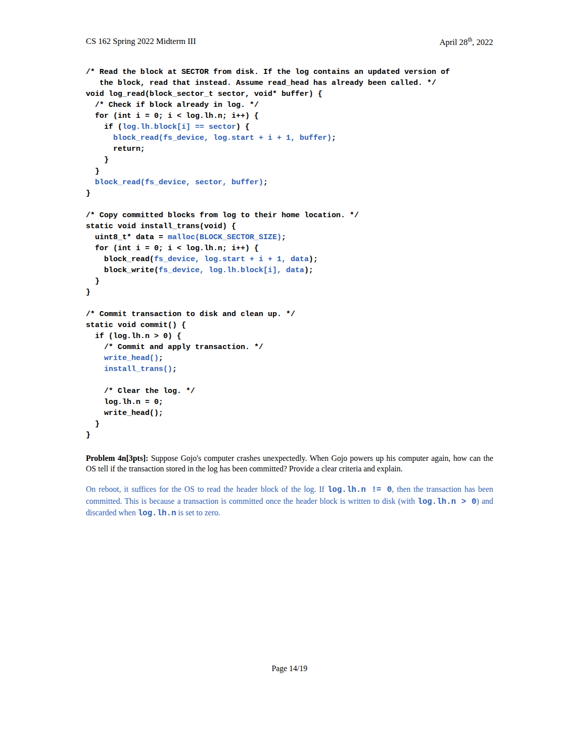CS 162 Spring 2022 Midterm III
April 28th, 2022
/* Read the block at SECTOR from disk. If the log contains an updated version of
   the block, read that instead. Assume read_head has already been called. */
void log_read(block_sector_t sector, void* buffer) {
  /* Check if block already in log. */
  for (int i = 0; i < log.lh.n; i++) {
    if (log.lh.block[i] == sector) {
      block_read(fs_device, log.start + i + 1, buffer);
      return;
    }
  }
  block_read(fs_device, sector, buffer);
}

/* Copy committed blocks from log to their home location. */
static void install_trans(void) {
  uint8_t* data = malloc(BLOCK_SECTOR_SIZE);
  for (int i = 0; i < log.lh.n; i++) {
    block_read(fs_device, log.start + i + 1, data);
    block_write(fs_device, log.lh.block[i], data);
  }
}

/* Commit transaction to disk and clean up. */
static void commit() {
  if (log.lh.n > 0) {
    /* Commit and apply transaction. */
    write_head();
    install_trans();

    /* Clear the log. */
    log.lh.n = 0;
    write_head();
  }
}
Problem 4n[3pts]: Suppose Gojo's computer crashes unexpectedly. When Gojo powers up his computer again, how can the OS tell if the transaction stored in the log has been committed? Provide a clear criteria and explain.
On reboot, it suffices for the OS to read the header block of the log. If log.lh.n != 0, then the transaction has been committed. This is because a transaction is committed once the header block is written to disk (with log.lh.n > 0) and discarded when log.lh.n is set to zero.
Page 14/19